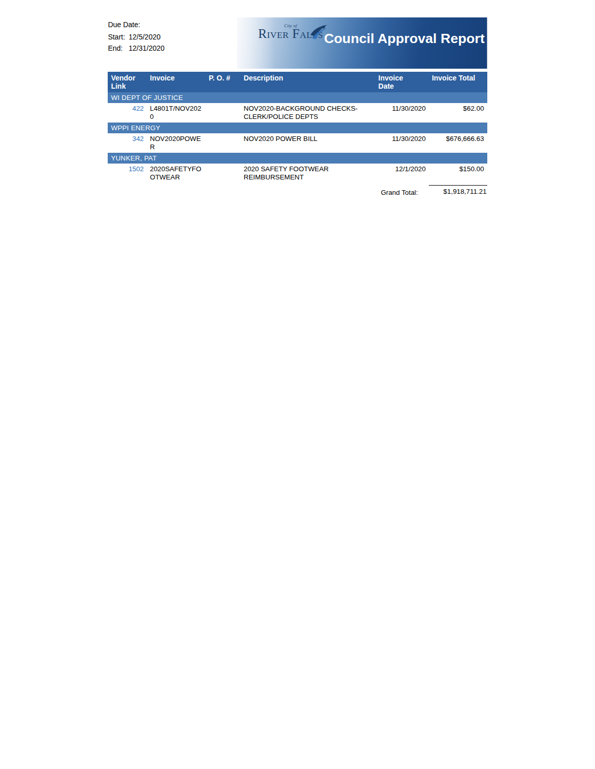Due Date:
Start: 12/5/2020
End: 12/31/2020
City of
RIVER FALLS
Council Approval Report
| Vendor Link | Invoice | P. O. # | Description | Invoice Date | Invoice Total |
| --- | --- | --- | --- | --- | --- |
| WI DEPT OF JUSTICE |
| 422 | L4801T/NOV2020 | | NOV2020-BACKGROUND CHECKS-CLERK/POLICE DEPTS | 11/30/2020 | $62.00 |
| WPPI ENERGY |
| 342 | NOV2020POWER | | NOV2020 POWER BILL | 11/30/2020 | $676,666.63 |
| YUNKER, PAT |
| 1502 | 2020SAFETYFOOTWEAR | | 2020 SAFETY FOOTWEAR REIMBURSEMENT | 12/1/2020 | $150.00 |
| | Grand Total: | $1,918,711.21 |